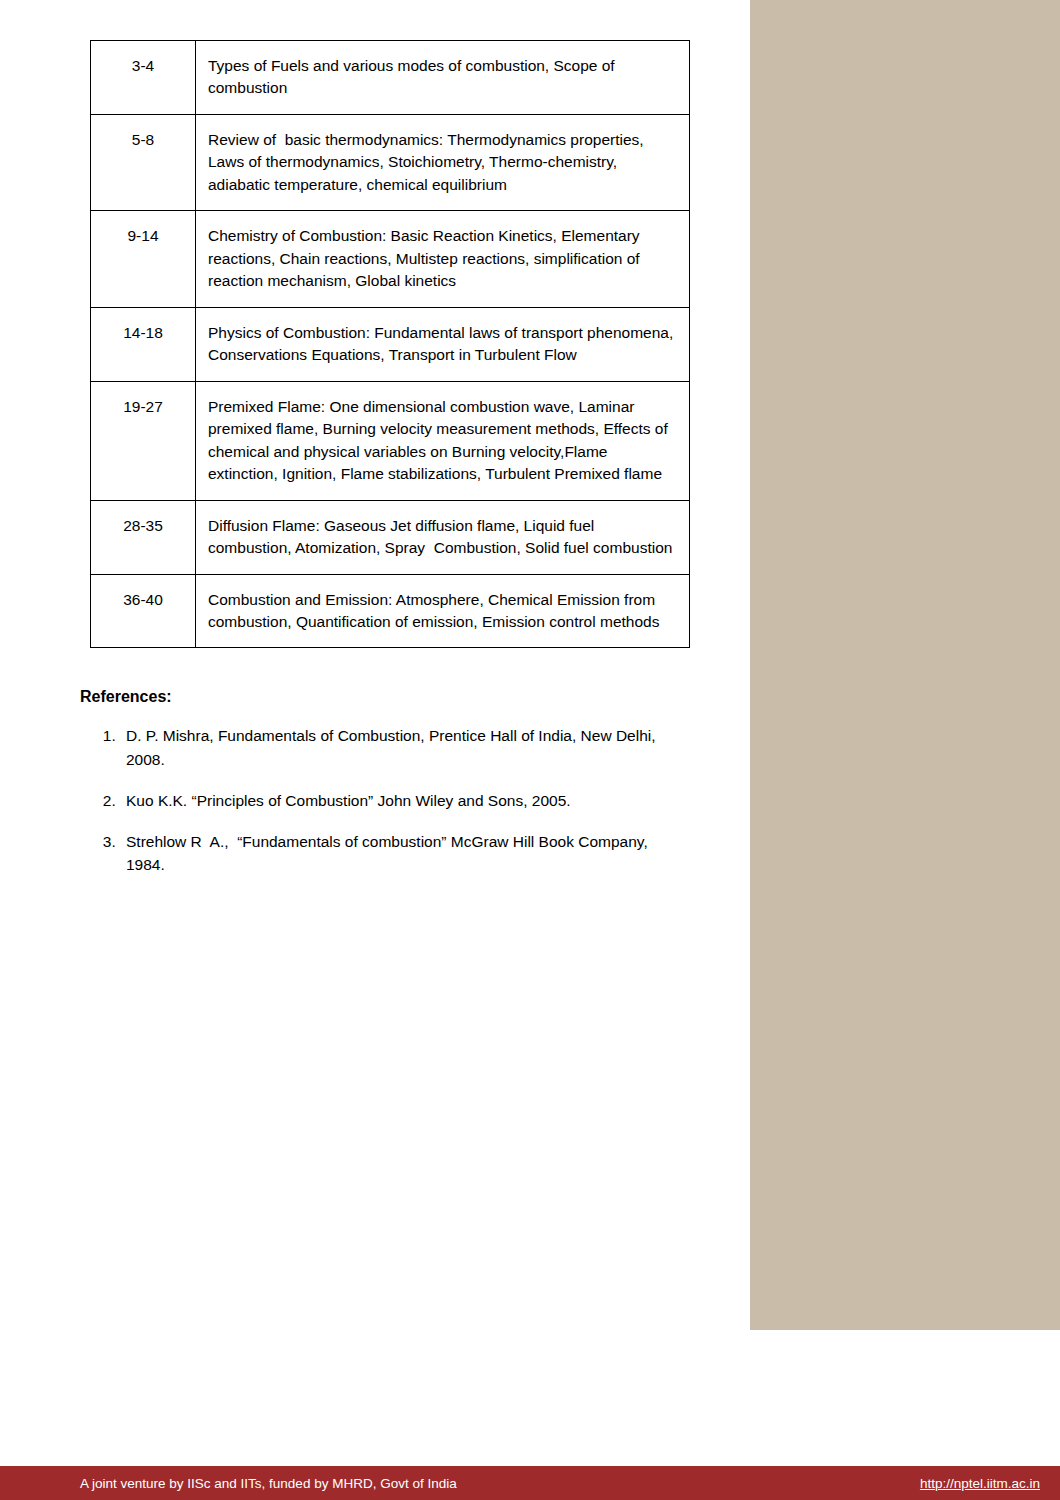| 3-4 | Types of Fuels and various modes of combustion, Scope of combustion |
| 5-8 | Review of basic thermodynamics: Thermodynamics properties, Laws of thermodynamics, Stoichiometry, Thermo-chemistry, adiabatic temperature, chemical equilibrium |
| 9-14 | Chemistry of Combustion: Basic Reaction Kinetics, Elementary reactions, Chain reactions, Multistep reactions, simplification of reaction mechanism, Global kinetics |
| 14-18 | Physics of Combustion: Fundamental laws of transport phenomena, Conservations Equations, Transport in Turbulent Flow |
| 19-27 | Premixed Flame: One dimensional combustion wave, Laminar premixed flame, Burning velocity measurement methods, Effects of chemical and physical variables on Burning velocity,Flame extinction, Ignition, Flame stabilizations, Turbulent Premixed flame |
| 28-35 | Diffusion Flame: Gaseous Jet diffusion flame, Liquid fuel combustion, Atomization, Spray Combustion, Solid fuel combustion |
| 36-40 | Combustion and Emission: Atmosphere, Chemical Emission from combustion, Quantification of emission, Emission control methods |
References:
D. P. Mishra, Fundamentals of Combustion, Prentice Hall of India, New Delhi, 2008.
Kuo K.K. “Principles of Combustion” John Wiley and Sons, 2005.
Strehlow R A., “Fundamentals of combustion” McGraw Hill Book Company, 1984.
A joint venture by IISc and IITs, funded by MHRD, Govt of India
http://nptel.iitm.ac.in